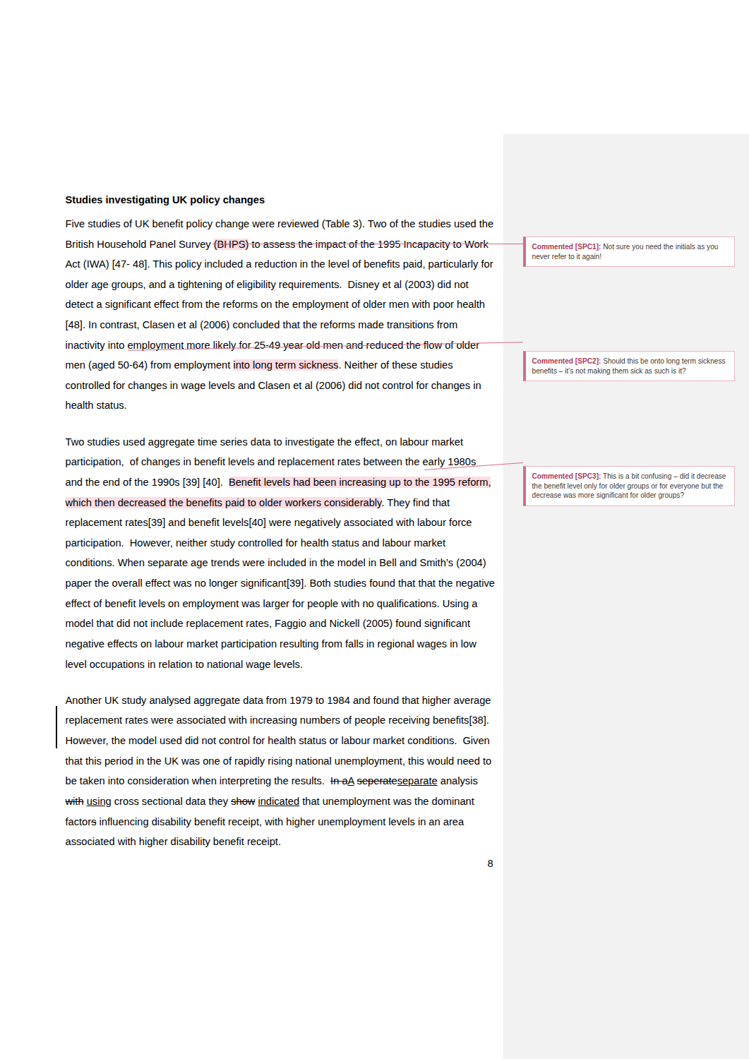Studies investigating UK policy changes
Five studies of UK benefit policy change were reviewed (Table 3). Two of the studies used the British Household Panel Survey (BHPS) to assess the impact of the 1995 Incapacity to Work Act (IWA) [47- 48]. This policy included a reduction in the level of benefits paid, particularly for older age groups, and a tightening of eligibility requirements. Disney et al (2003) did not detect a significant effect from the reforms on the employment of older men with poor health [48]. In contrast, Clasen et al (2006) concluded that the reforms made transitions from inactivity into employment more likely for 25-49 year old men and reduced the flow of older men (aged 50-64) from employment into long term sickness. Neither of these studies controlled for changes in wage levels and Clasen et al (2006) did not control for changes in health status.
Two studies used aggregate time series data to investigate the effect, on labour market participation, of changes in benefit levels and replacement rates between the early 1980s and the end of the 1990s [39] [40]. Benefit levels had been increasing up to the 1995 reform, which then decreased the benefits paid to older workers considerably. They find that replacement rates[39] and benefit levels[40] were negatively associated with labour force participation. However, neither study controlled for health status and labour market conditions. When separate age trends were included in the model in Bell and Smith’s (2004) paper the overall effect was no longer significant[39]. Both studies found that that the negative effect of benefit levels on employment was larger for people with no qualifications. Using a model that did not include replacement rates, Faggio and Nickell (2005) found significant negative effects on labour market participation resulting from falls in regional wages in low level occupations in relation to national wage levels.
Another UK study analysed aggregate data from 1979 to 1984 and found that higher average replacement rates were associated with increasing numbers of people receiving benefits[38]. However, the model used did not control for health status or labour market conditions. Given that this period in the UK was one of rapidly rising national unemployment, this would need to be taken into consideration when interpreting the results. In a A seperate separate analysis with using cross sectional data they show indicated that unemployment was the dominant factors influencing disability benefit receipt, with higher unemployment levels in an area associated with higher disability benefit receipt.
Commented [SPC1]: Not sure you need the initials as you never refer to it again!
Commented [SPC2]: Should this be onto long term sickness benefits – it’s not making them sick as such is it?
Commented [SPC3]: This is a bit confusing – did it decrease the benefit level only for older groups or for everyone but the decrease was more significant for older groups?
8